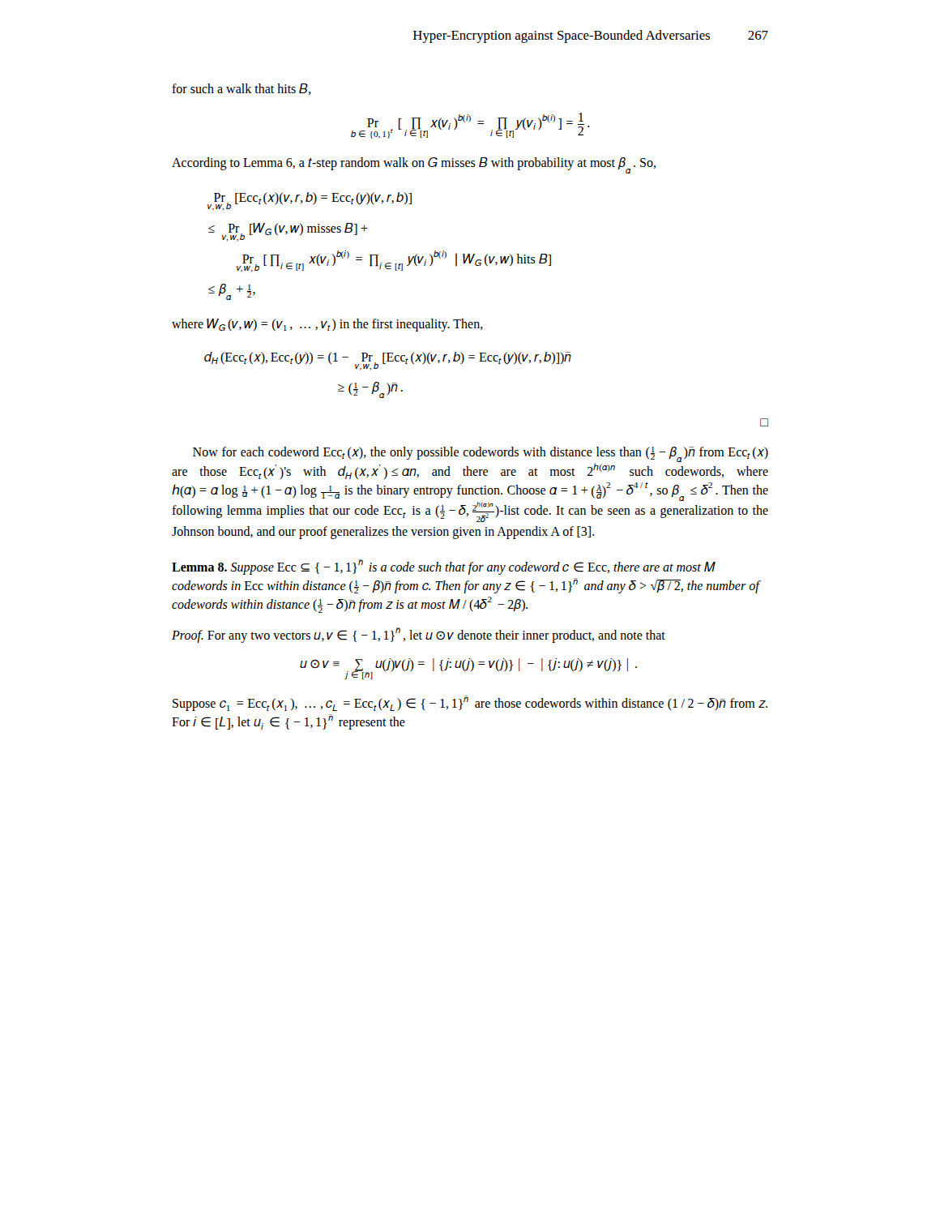Hyper-Encryption against Space-Bounded Adversaries 267
for such a walk that hits B,
Pr b∈{0,1}t [ ∏i∈[t] x(vi)b(i) = ∏i∈[t] y(vi)b(i) ] = 12 .
According to Lemma 6, a t-step random walk on G misses B with probability at most βα. So,
Prv,w,b [Ecct(x)(v,r,b) = Ecct(y)(v,r,b)]
≤ Prv,w,b [WG(v,w) misses B]+
Prv,w,b [ ∏i∈[t] x(vi)b(i) = ∏i∈[t] y(vi)b(i) ∣ WG(v,w) hits B ]
≤βα+12,
where WG(v,w)=(v1,…,vt) in the first inequality. Then,
dH(Ecct(x),Ecct(y)) = ( 1− Prv,w,b [Ecct(x)(v,r,b) = Ecct(y)(v,r,b)] ) n¯
≥ (12−βα) n¯.
□
Now for each codeword Ecct(x), the only possible codewords with distance less than (12−βα)n¯ from Ecct(x) are those Ecct(x′)'s with dH(x,x′)≤αn, and there are at most 2h(α)n such codewords, where h(α)=αlog1α+(1−α)log11−α is the binary entropy function. Choose α=1+(λd)2−δ4/t, so βα≤δ2. Then the following lemma implies that our code Ecct is a (12−δ,2h(α)n2δ2)-list code. It can be seen as a generalization to the Johnson bound, and our proof generalizes the version given in Appendix A of [3].
Lemma 8. Suppose Ecc⊆{−1,1}n¯ is a code such that for any codeword c∈Ecc, there are at most M codewords in Ecc within distance (12−β)n¯ from c. Then for any z∈{−1,1}n¯ and any δ>β/2, the number of codewords within distance (12−δ)n¯ from z is at most M/(4δ2−2β).
Proof. For any two vectors u,v∈{−1,1}n¯, let u⊙v denote their inner product, and note that
u⊙v≡ ∑j∈[n¯] u(j)v(j) = |{j:u(j)=v(j)}| − |{j:u(j)≠v(j)}|.
Suppose c1=Ecct(x1),…,cL=Ecct(xL)∈{−1,1}n¯ are those codewords within distance (1/2−δ)n¯ from z. For i∈[L], let ui∈{−1,1}n¯ represent the